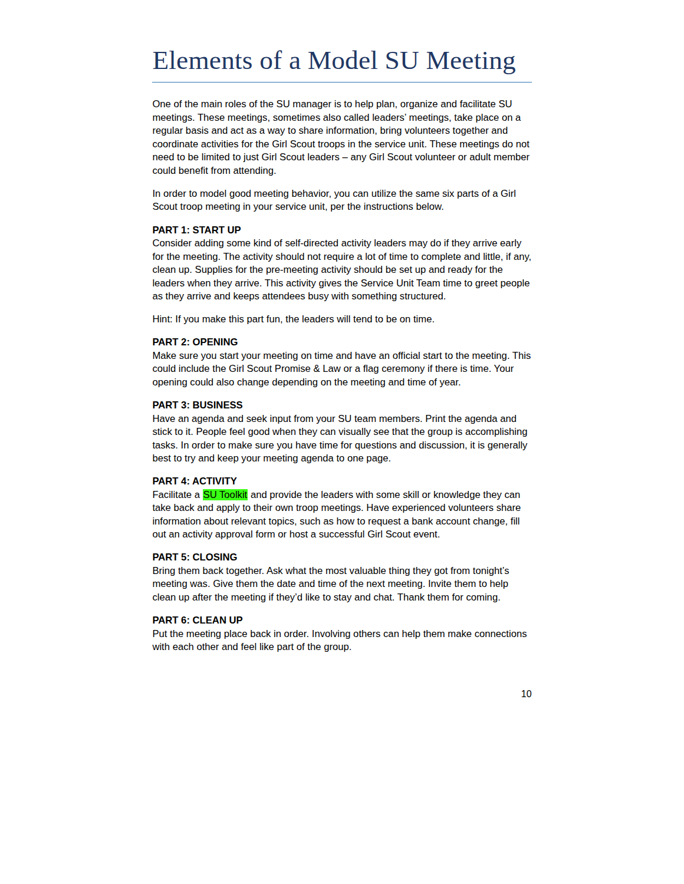Elements of a Model SU Meeting
One of the main roles of the SU manager is to help plan, organize and facilitate SU meetings. These meetings, sometimes also called leaders’ meetings, take place on a regular basis and act as a way to share information, bring volunteers together and coordinate activities for the Girl Scout troops in the service unit. These meetings do not need to be limited to just Girl Scout leaders – any Girl Scout volunteer or adult member could benefit from attending.
In order to model good meeting behavior, you can utilize the same six parts of a Girl Scout troop meeting in your service unit, per the instructions below.
PART 1: START UP
Consider adding some kind of self-directed activity leaders may do if they arrive early for the meeting. The activity should not require a lot of time to complete and little, if any, clean up. Supplies for the pre-meeting activity should be set up and ready for the leaders when they arrive. This activity gives the Service Unit Team time to greet people as they arrive and keeps attendees busy with something structured.
Hint: If you make this part fun, the leaders will tend to be on time.
PART 2: OPENING
Make sure you start your meeting on time and have an official start to the meeting. This could include the Girl Scout Promise & Law or a flag ceremony if there is time. Your opening could also change depending on the meeting and time of year.
PART 3: BUSINESS
Have an agenda and seek input from your SU team members. Print the agenda and stick to it. People feel good when they can visually see that the group is accomplishing tasks. In order to make sure you have time for questions and discussion, it is generally best to try and keep your meeting agenda to one page.
PART 4: ACTIVITY
Facilitate a SU Toolkit and provide the leaders with some skill or knowledge they can take back and apply to their own troop meetings. Have experienced volunteers share information about relevant topics, such as how to request a bank account change, fill out an activity approval form or host a successful Girl Scout event.
PART 5: CLOSING
Bring them back together. Ask what the most valuable thing they got from tonight’s meeting was. Give them the date and time of the next meeting. Invite them to help clean up after the meeting if they’d like to stay and chat. Thank them for coming.
PART 6: CLEAN UP
Put the meeting place back in order. Involving others can help them make connections with each other and feel like part of the group.
10